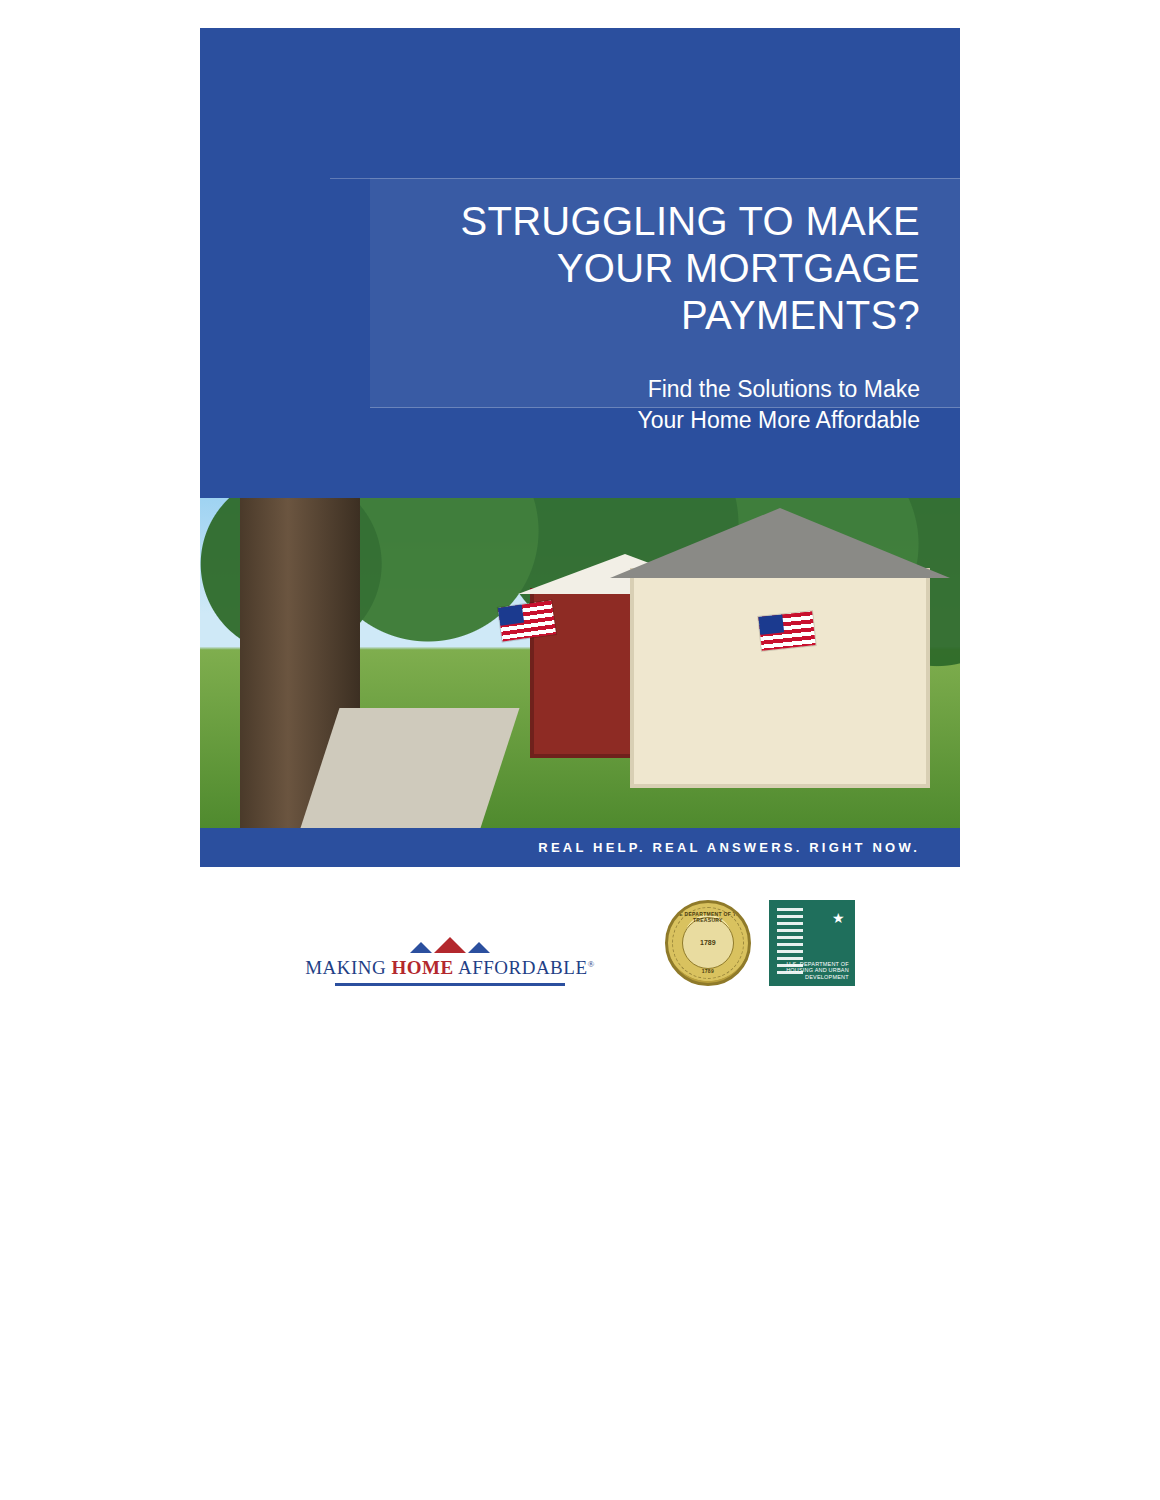STRUGGLING TO MAKE YOUR MORTGAGE PAYMENTS?
Find the Solutions to Make
Your Home More Affordable
REAL HELP. REAL ANSWERS. RIGHT NOW.
MAKING HOME AFFORDABLE®
THE DEPARTMENT OF THE TREASURY
1789
1789
★
U.S. DEPARTMENT OF
HOUSING AND URBAN
DEVELOPMENT